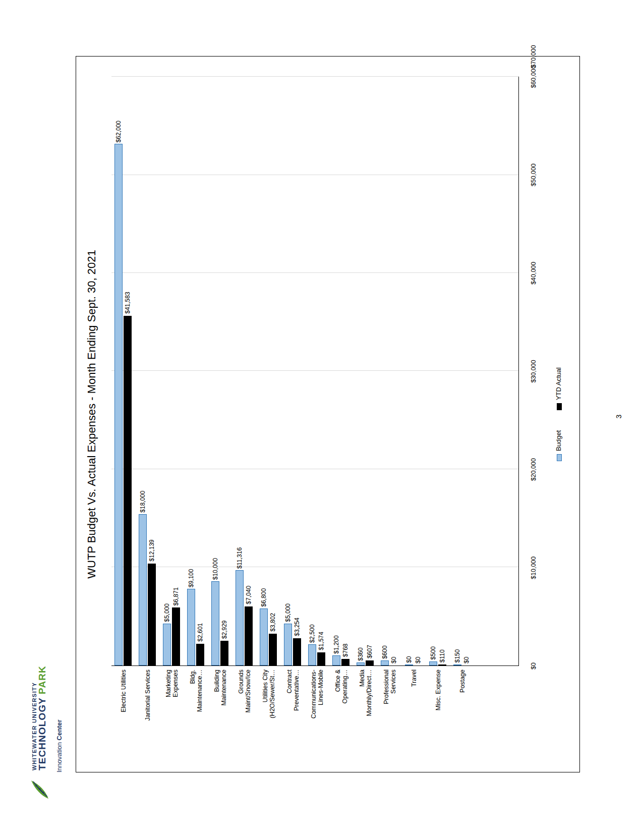WHITEWATER UNIVERSITY
TECHNOLOGY PARK
Innovation Center
WUTP Budget Vs. Actual Expenses - Month Ending Sept. 30, 2021
Electric Utilities
$62,000
$41,583
Janitorial Services
$18,000
$12,139
Marketing
Expenses
$5,000
$6,871
Bldg.
Maintenance…
$9,100
$2,601
Building
Maintenance
$10,000
$2,929
Grounds
Maint/Snow/Ice
$11,316
$7,040
Utilities City
(H2O/Sewer/St…
$6,800
$3,802
Contract
Preventative…
$5,000
$3,254
Communications-
Lines-Mobile
$2,500
$1,574
Office &
Operating…
$1,200
$768
Media
Monthly/Direct…
$360
$607
Professional
Services
$600
$0
Travel
$0
$0
Misc. Expense
$500
$110
Postage
$150
$0
$0
$10,000
$20,000
$30,000
$40,000
$50,000
$60,000
$70,000
Budget YTD Actual
3